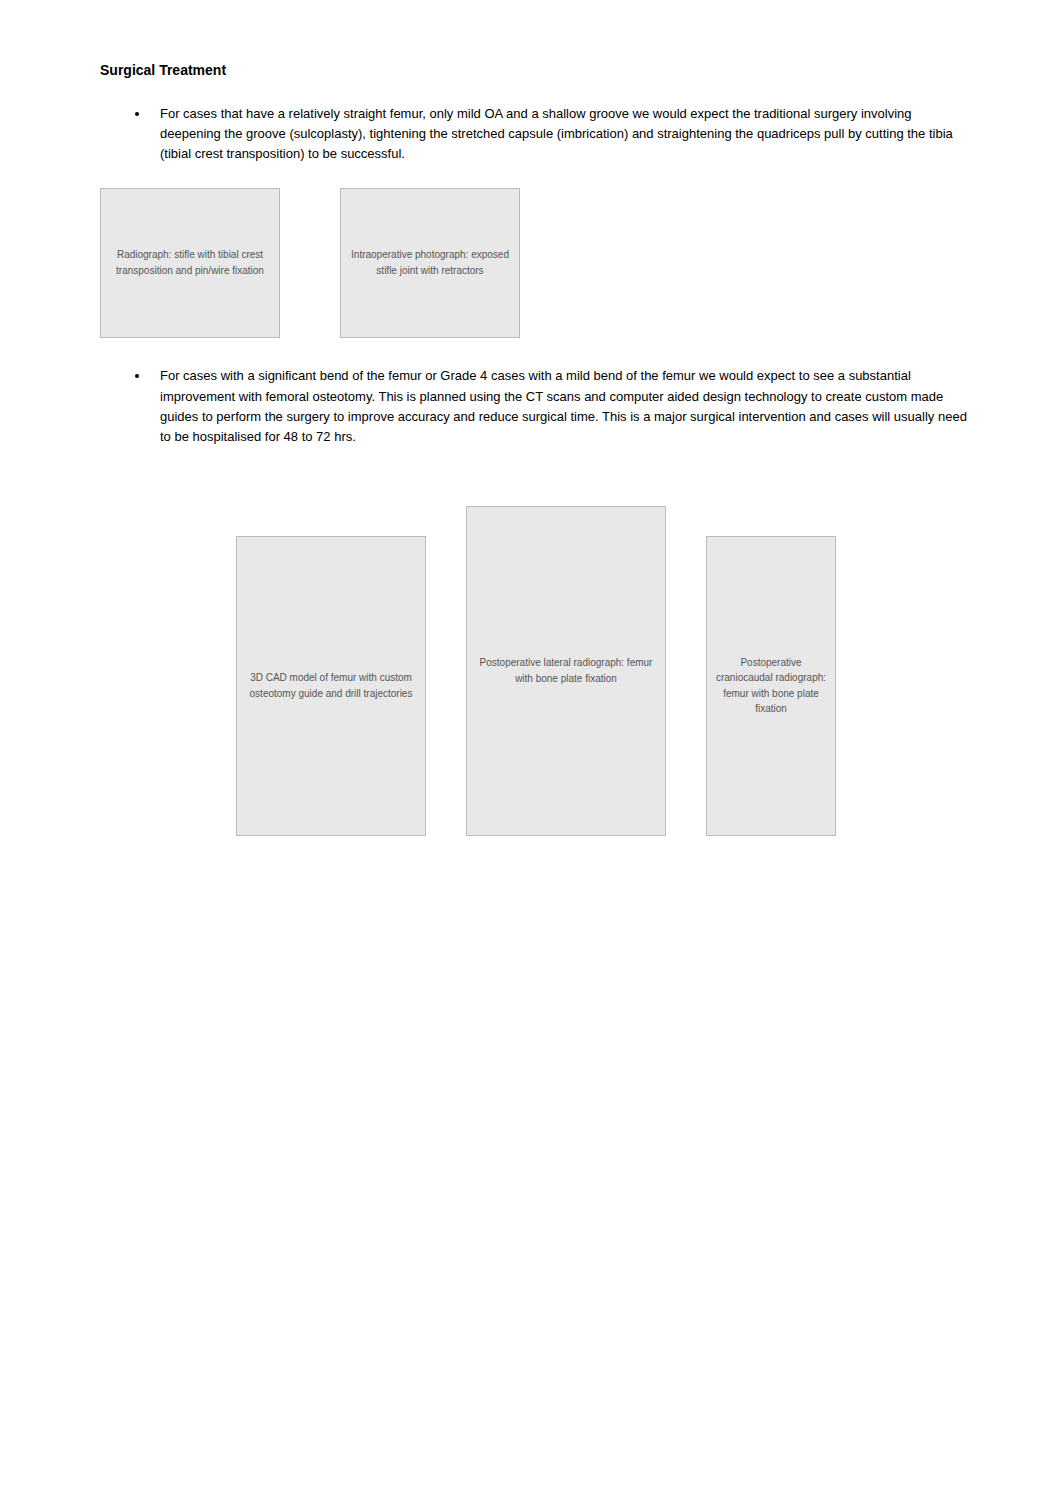Surgical Treatment
For cases that have a relatively straight femur, only mild OA and a shallow groove we would expect the traditional surgery involving deepening the groove (sulcoplasty), tightening the stretched capsule (imbrication) and straightening the quadriceps pull by cutting the tibia (tibial crest transposition) to be successful.
Radiograph: stifle with tibial crest transposition and pin/wire fixation
Intraoperative photograph: exposed stifle joint with retractors
For cases with a significant bend of the femur or Grade 4 cases with a mild bend of the femur we would expect to see a substantial improvement with femoral osteotomy. This is planned using the CT scans and computer aided design technology to create custom made guides to perform the surgery to improve accuracy and reduce surgical time. This is a major surgical intervention and cases will usually need to be hospitalised for 48 to 72 hrs.
3D CAD model of femur with custom osteotomy guide and drill trajectories
Postoperative lateral radiograph: femur with bone plate fixation
Postoperative craniocaudal radiograph: femur with bone plate fixation